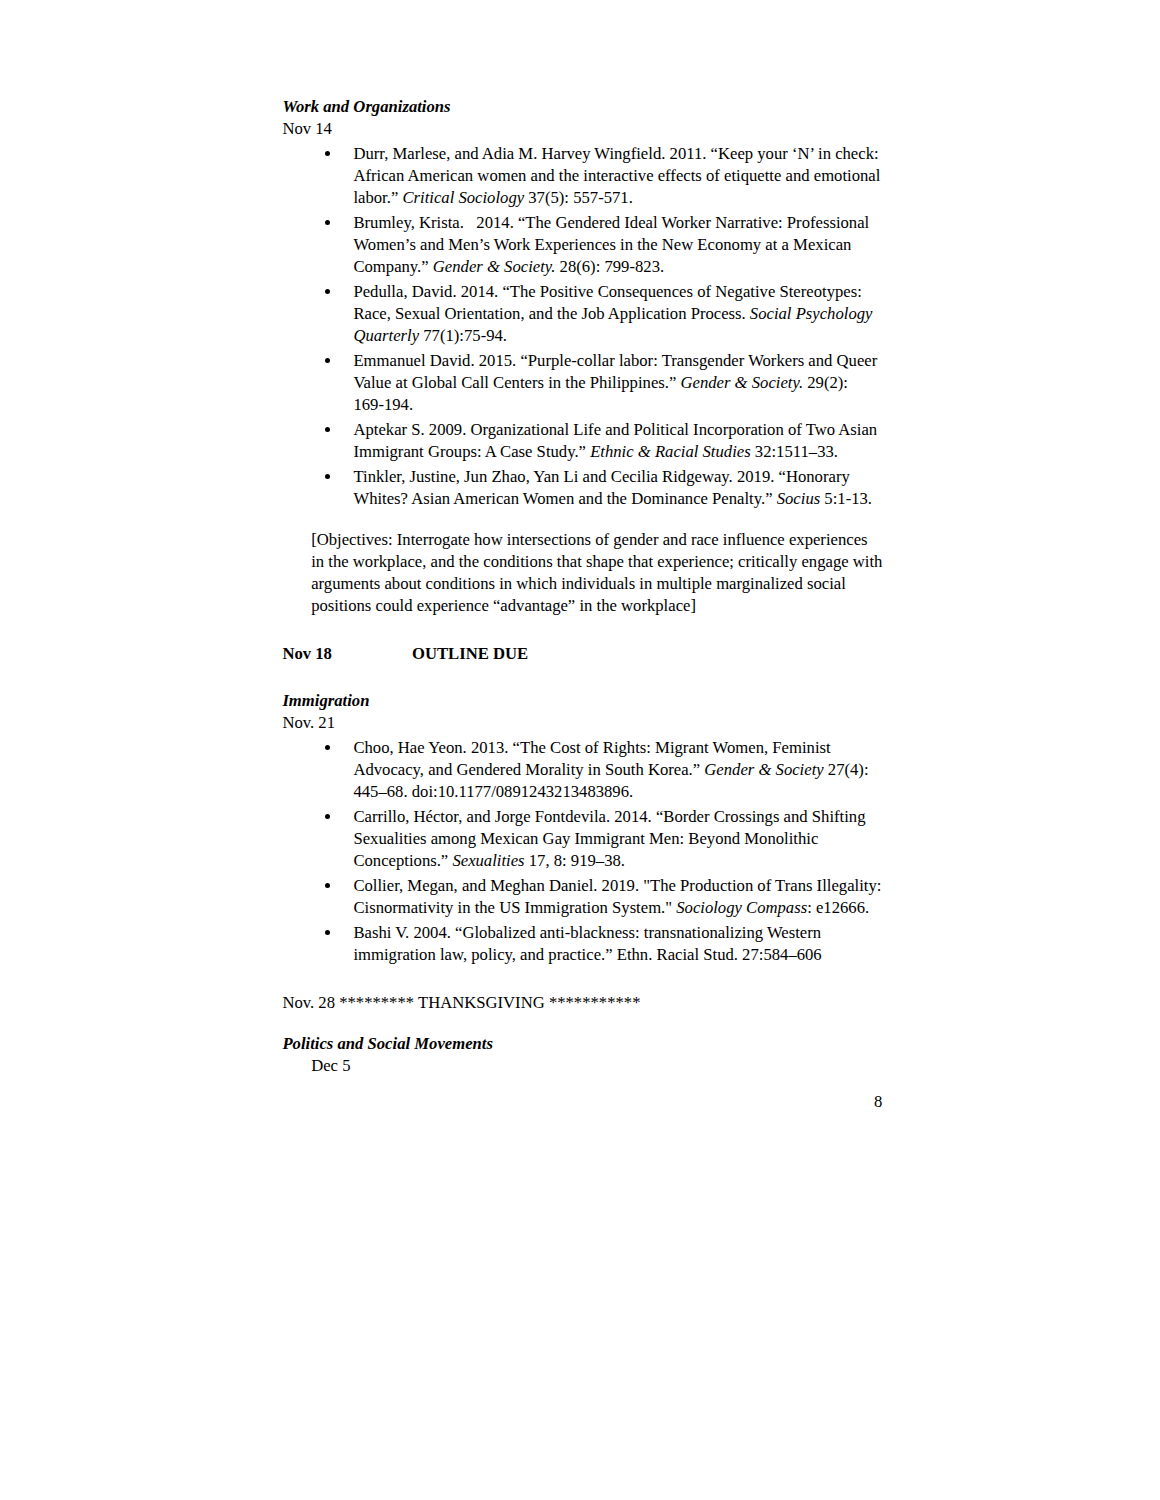Work and Organizations
Nov 14
Durr, Marlese, and Adia M. Harvey Wingfield. 2011. “Keep your ‘N’ in check: African American women and the interactive effects of etiquette and emotional labor.” Critical Sociology 37(5): 557-571.
Brumley, Krista. 2014. “The Gendered Ideal Worker Narrative: Professional Women’s and Men’s Work Experiences in the New Economy at a Mexican Company.” Gender & Society. 28(6): 799-823.
Pedulla, David. 2014. “The Positive Consequences of Negative Stereotypes: Race, Sexual Orientation, and the Job Application Process. Social Psychology Quarterly 77(1):75-94.
Emmanuel David. 2015. “Purple-collar labor: Transgender Workers and Queer Value at Global Call Centers in the Philippines.” Gender & Society. 29(2): 169-194.
Aptekar S. 2009. Organizational Life and Political Incorporation of Two Asian Immigrant Groups: A Case Study.” Ethnic & Racial Studies 32:1511–33.
Tinkler, Justine, Jun Zhao, Yan Li and Cecilia Ridgeway. 2019. “Honorary Whites? Asian American Women and the Dominance Penalty.” Socius 5:1-13.
[Objectives: Interrogate how intersections of gender and race influence experiences in the workplace, and the conditions that shape that experience; critically engage with arguments about conditions in which individuals in multiple marginalized social positions could experience “advantage” in the workplace]
Nov 18 OUTLINE DUE
Immigration
Nov. 21
Choo, Hae Yeon. 2013. “The Cost of Rights: Migrant Women, Feminist Advocacy, and Gendered Morality in South Korea.” Gender & Society 27(4): 445–68. doi:10.1177/0891243213483896.
Carrillo, Héctor, and Jorge Fontdevila. 2014. “Border Crossings and Shifting Sexualities among Mexican Gay Immigrant Men: Beyond Monolithic Conceptions.” Sexualities 17, 8: 919–38.
Collier, Megan, and Meghan Daniel. 2019. "The Production of Trans Illegality: Cisnormativity in the US Immigration System." Sociology Compass: e12666.
Bashi V. 2004. “Globalized anti-blackness: transnationalizing Western immigration law, policy, and practice.” Ethn. Racial Stud. 27:584–606
Nov. 28 ********* THANKSGIVING ***********
Politics and Social Movements
Dec 5
8